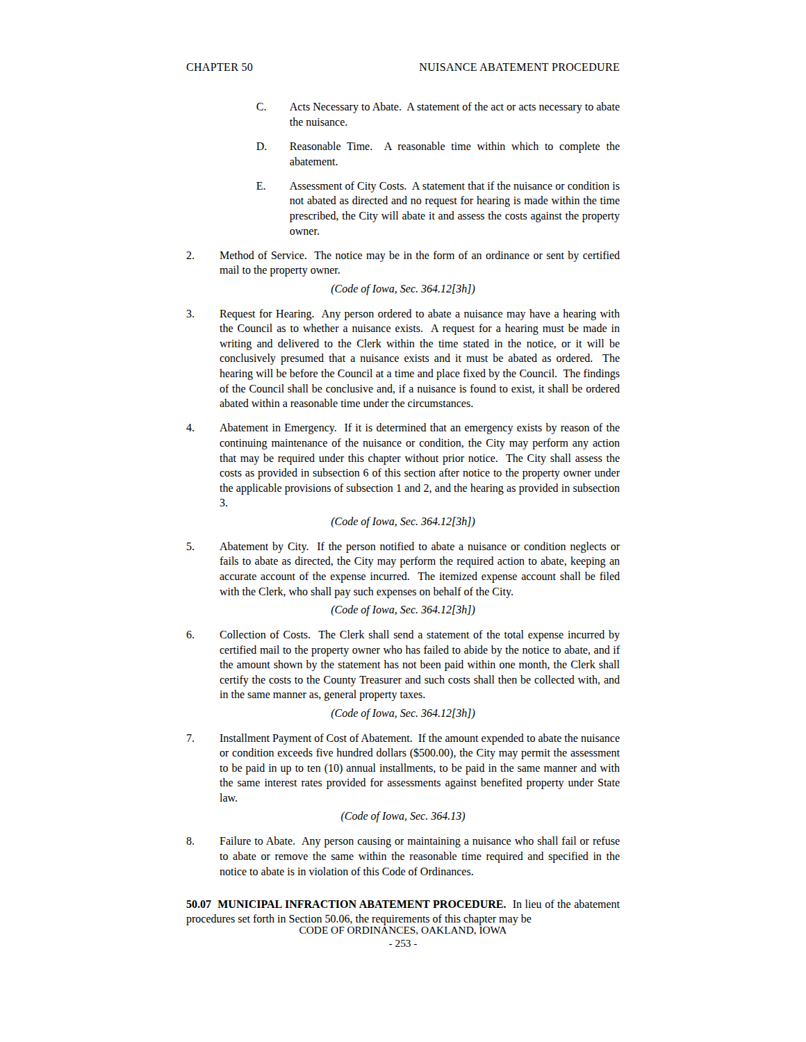CHAPTER 50
NUISANCE ABATEMENT PROCEDURE
C. Acts Necessary to Abate. A statement of the act or acts necessary to abate the nuisance.
D. Reasonable Time. A reasonable time within which to complete the abatement.
E. Assessment of City Costs. A statement that if the nuisance or condition is not abated as directed and no request for hearing is made within the time prescribed, the City will abate it and assess the costs against the property owner.
2. Method of Service. The notice may be in the form of an ordinance or sent by certified mail to the property owner.
(Code of Iowa, Sec. 364.12[3h])
3. Request for Hearing. Any person ordered to abate a nuisance may have a hearing with the Council as to whether a nuisance exists. A request for a hearing must be made in writing and delivered to the Clerk within the time stated in the notice, or it will be conclusively presumed that a nuisance exists and it must be abated as ordered. The hearing will be before the Council at a time and place fixed by the Council. The findings of the Council shall be conclusive and, if a nuisance is found to exist, it shall be ordered abated within a reasonable time under the circumstances.
4. Abatement in Emergency. If it is determined that an emergency exists by reason of the continuing maintenance of the nuisance or condition, the City may perform any action that may be required under this chapter without prior notice. The City shall assess the costs as provided in subsection 6 of this section after notice to the property owner under the applicable provisions of subsection 1 and 2, and the hearing as provided in subsection 3.
(Code of Iowa, Sec. 364.12[3h])
5. Abatement by City. If the person notified to abate a nuisance or condition neglects or fails to abate as directed, the City may perform the required action to abate, keeping an accurate account of the expense incurred. The itemized expense account shall be filed with the Clerk, who shall pay such expenses on behalf of the City.
(Code of Iowa, Sec. 364.12[3h])
6. Collection of Costs. The Clerk shall send a statement of the total expense incurred by certified mail to the property owner who has failed to abide by the notice to abate, and if the amount shown by the statement has not been paid within one month, the Clerk shall certify the costs to the County Treasurer and such costs shall then be collected with, and in the same manner as, general property taxes.
(Code of Iowa, Sec. 364.12[3h])
7. Installment Payment of Cost of Abatement. If the amount expended to abate the nuisance or condition exceeds five hundred dollars ($500.00), the City may permit the assessment to be paid in up to ten (10) annual installments, to be paid in the same manner and with the same interest rates provided for assessments against benefited property under State law.
(Code of Iowa, Sec. 364.13)
8. Failure to Abate. Any person causing or maintaining a nuisance who shall fail or refuse to abate or remove the same within the reasonable time required and specified in the notice to abate is in violation of this Code of Ordinances.
50.07 MUNICIPAL INFRACTION ABATEMENT PROCEDURE. In lieu of the abatement procedures set forth in Section 50.06, the requirements of this chapter may be
CODE OF ORDINANCES, OAKLAND, IOWA
- 253 -